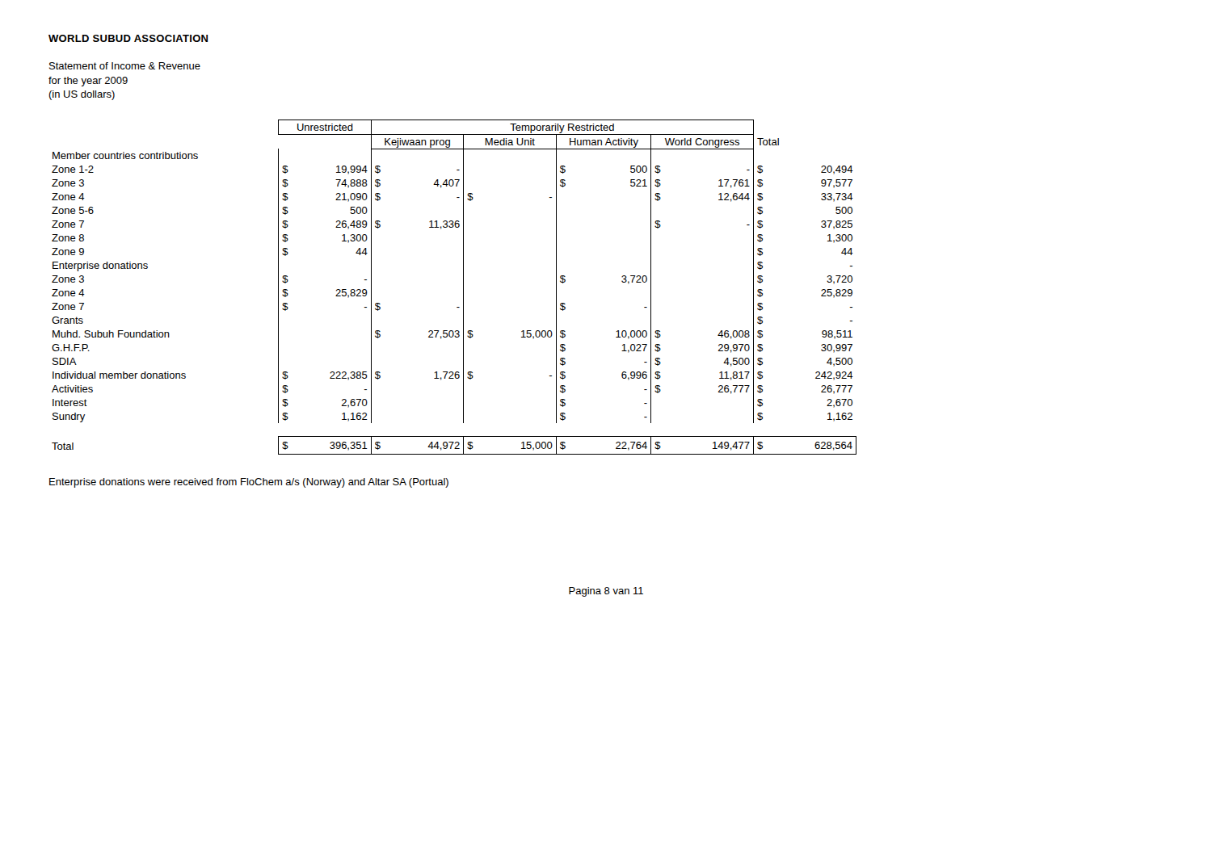WORLD SUBUD ASSOCIATION
Statement of Income & Revenue
for the year 2009
(in US dollars)
| | Unrestricted | Temporarily Restricted | |
| --- | --- | --- | --- |
| | | Kejiwaan prog | Media Unit | Human Activity | World Congress | Total |
| Member countries contributions | | | | | | | | | | | | |
| Zone 1-2 | $ | 19,994 | $ | - | | | $ | 500 | $ | - | $ | 20,494 |
| Zone 3 | $ | 74,888 | $ | 4,407 | | | $ | 521 | $ | 17,761 | $ | 97,577 |
| Zone 4 | $ | 21,090 | $ | - | $ | - | | | $ | 12,644 | $ | 33,734 |
| Zone 5-6 | $ | 500 | | | | | | | | | $ | 500 |
| Zone 7 | $ | 26,489 | $ | 11,336 | | | | | $ | - | $ | 37,825 |
| Zone 8 | $ | 1,300 | | | | | | | | | $ | 1,300 |
| Zone 9 | $ | 44 | | | | | | | | | $ | 44 |
| Enterprise donations | | | | | | | | | | | $ | - |
| Zone 3 | $ | - | | | | | $ | 3,720 | | | $ | 3,720 |
| Zone 4 | $ | 25,829 | | | | | | | | | $ | 25,829 |
| Zone 7 | $ | - | $ | - | | | $ | - | | | $ | - |
| Grants | | | | | | | | | | | $ | - |
| Muhd. Subuh Foundation | | | $ | 27,503 | $ | 15,000 | $ | 10,000 | $ | 46,008 | $ | 98,511 |
| G.H.F.P. | | | | | | | $ | 1,027 | $ | 29,970 | $ | 30,997 |
| SDIA | | | | | | | $ | - | $ | 4,500 | $ | 4,500 |
| Individual member donations | $ | 222,385 | $ | 1,726 | $ | - | $ | 6,996 | $ | 11,817 | $ | 242,924 |
| Activities | $ | - | | | | | $ | - | $ | 26,777 | $ | 26,777 |
| Interest | $ | 2,670 | | | | | $ | - | | | $ | 2,670 |
| Sundry | $ | 1,162 | | | | | $ | - | | | $ | 1,162 |
| Total | $ | 396,351 | $ | 44,972 | $ | 15,000 | $ | 22,764 | $ | 149,477 | $ | 628,564 |
Enterprise donations were received from FloChem a/s (Norway) and Altar SA (Portual)
Pagina 8 van 11